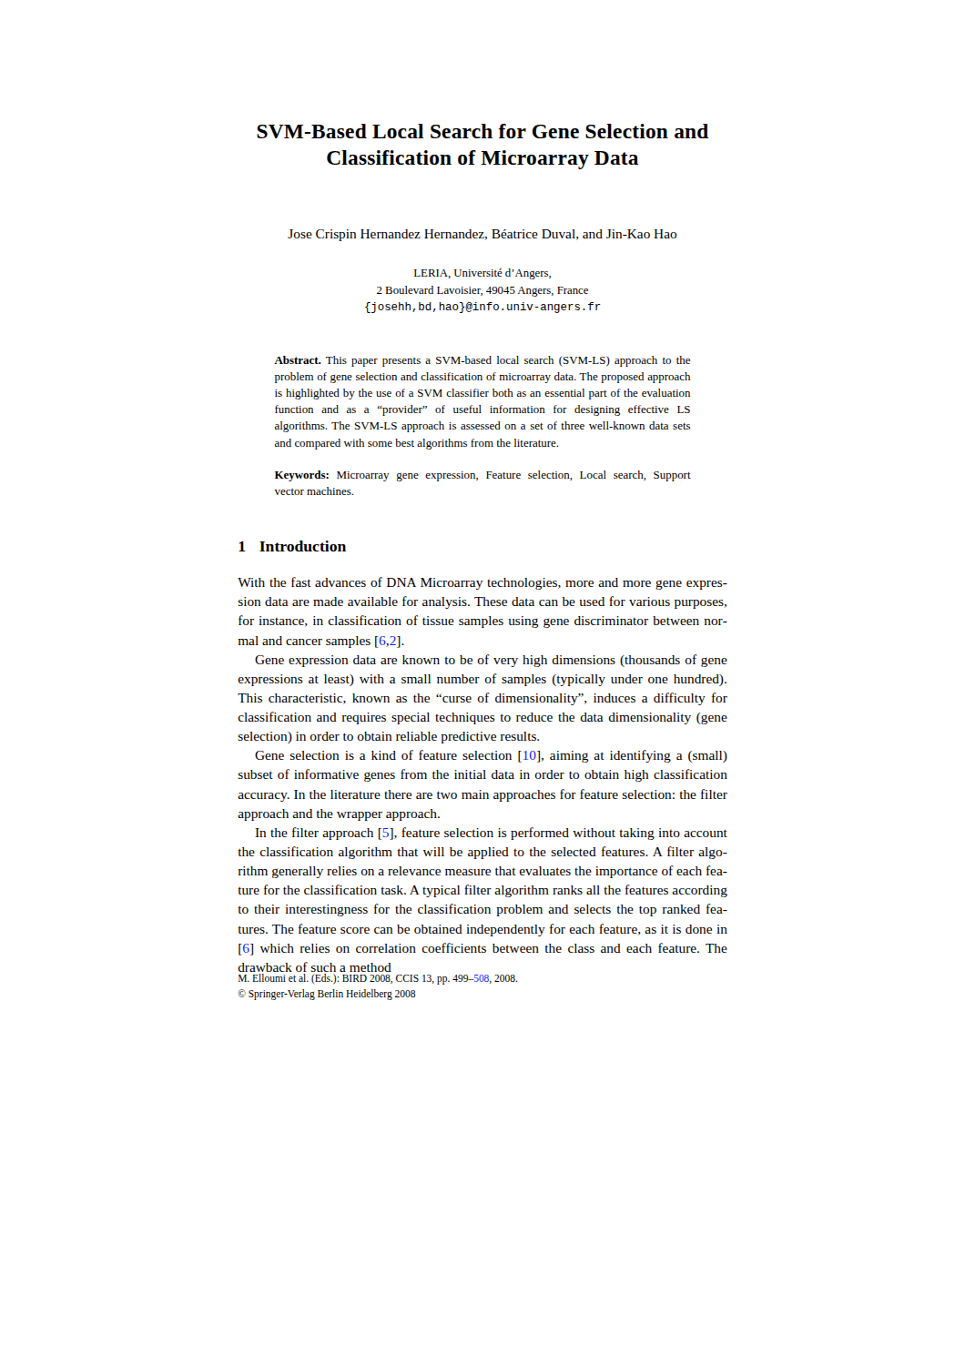SVM-Based Local Search for Gene Selection and
Classification of Microarray Data
Jose Crispin Hernandez Hernandez, Béatrice Duval, and Jin-Kao Hao
LERIA, Université d’Angers,
2 Boulevard Lavoisier, 49045 Angers, France
{josehh,bd,hao}@info.univ-angers.fr
Abstract. This paper presents a SVM-based local search (SVM-LS) approach to the problem of gene selection and classification of microarray data. The proposed approach is highlighted by the use of a SVM classifier both as an essential part of the evaluation function and as a “provider” of useful information for designing effective LS algorithms. The SVM-LS approach is assessed on a set of three well-known data sets and compared with some best algorithms from the literature.
Keywords: Microarray gene expression, Feature selection, Local search, Support vector machines.
1 Introduction
With the fast advances of DNA Microarray technologies, more and more gene expression data are made available for analysis. These data can be used for various purposes, for instance, in classification of tissue samples using gene discriminator between normal and cancer samples [6,2].
Gene expression data are known to be of very high dimensions (thousands of gene expressions at least) with a small number of samples (typically under one hundred). This characteristic, known as the “curse of dimensionality”, induces a difficulty for classification and requires special techniques to reduce the data dimensionality (gene selection) in order to obtain reliable predictive results.
Gene selection is a kind of feature selection [10], aiming at identifying a (small) subset of informative genes from the initial data in order to obtain high classification accuracy. In the literature there are two main approaches for feature selection: the filter approach and the wrapper approach.
In the filter approach [5], feature selection is performed without taking into account the classification algorithm that will be applied to the selected features. A filter algorithm generally relies on a relevance measure that evaluates the importance of each feature for the classification task. A typical filter algorithm ranks all the features according to their interestingness for the classification problem and selects the top ranked features. The feature score can be obtained independently for each feature, as it is done in [6] which relies on correlation coefficients between the class and each feature. The drawback of such a method
M. Elloumi et al. (Eds.): BIRD 2008, CCIS 13, pp. 499–508, 2008.
© Springer-Verlag Berlin Heidelberg 2008